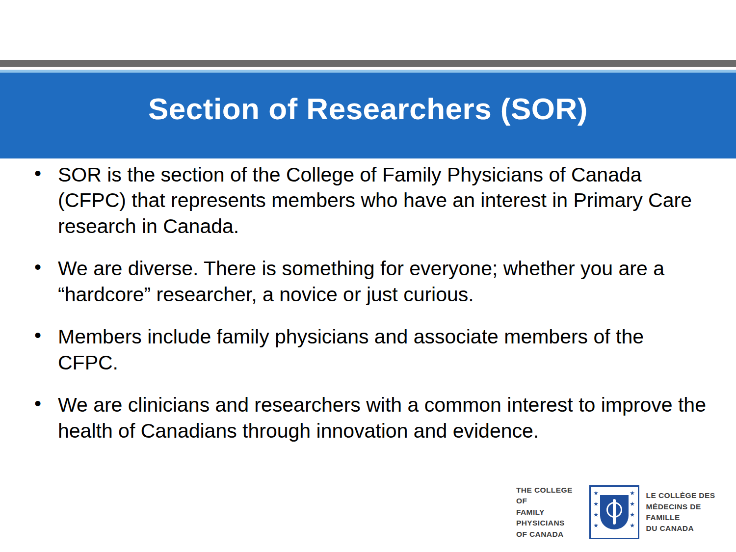Section of Researchers (SOR)
SOR is the section of the College of Family Physicians of Canada (CFPC) that represents members who have an interest in Primary Care research in Canada.
We are diverse. There is something for everyone; whether you are a “hardcore” researcher, a novice or just curious.
Members include family physicians and associate members of the CFPC.
We are clinicians and researchers with a common interest to improve the health of Canadians through innovation and evidence.
THE COLLEGE OF
FAMILY PHYSICIANS
OF CANADA
LE COLLÈGE DES
MÉDECINS DE FAMILLE
DU CANADA